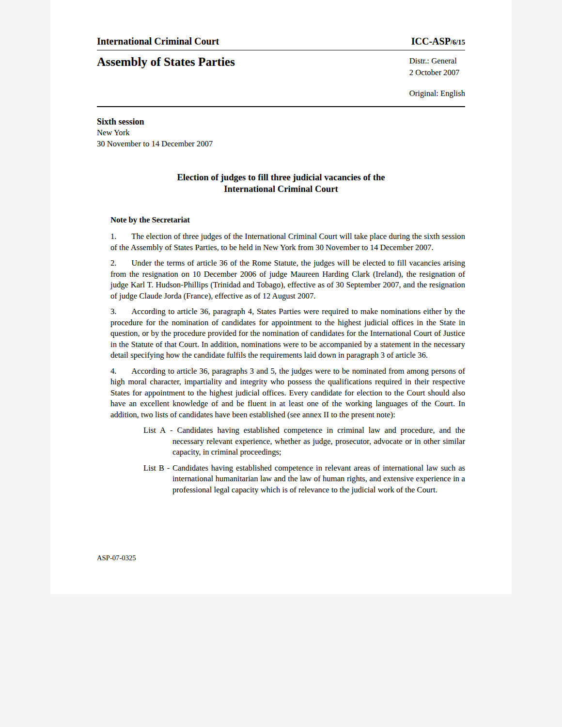International Criminal Court
ICC-ASP/6/15
Assembly of States Parties
Distr.: General
2 October 2007
Original: English
Sixth session
New York
30 November to 14 December 2007
Election of judges to fill three judicial vacancies of the
International Criminal Court
Note by the Secretariat
1. The election of three judges of the International Criminal Court will take place during the sixth session of the Assembly of States Parties, to be held in New York from 30 November to 14 December 2007.
2. Under the terms of article 36 of the Rome Statute, the judges will be elected to fill vacancies arising from the resignation on 10 December 2006 of judge Maureen Harding Clark (Ireland), the resignation of judge Karl T. Hudson-Phillips (Trinidad and Tobago), effective as of 30 September 2007, and the resignation of judge Claude Jorda (France), effective as of 12 August 2007.
3. According to article 36, paragraph 4, States Parties were required to make nominations either by the procedure for the nomination of candidates for appointment to the highest judicial offices in the State in question, or by the procedure provided for the nomination of candidates for the International Court of Justice in the Statute of that Court. In addition, nominations were to be accompanied by a statement in the necessary detail specifying how the candidate fulfils the requirements laid down in paragraph 3 of article 36.
4. According to article 36, paragraphs 3 and 5, the judges were to be nominated from among persons of high moral character, impartiality and integrity who possess the qualifications required in their respective States for appointment to the highest judicial offices. Every candidate for election to the Court should also have an excellent knowledge of and be fluent in at least one of the working languages of the Court. In addition, two lists of candidates have been established (see annex II to the present note):
List A - Candidates having established competence in criminal law and procedure, and the necessary relevant experience, whether as judge, prosecutor, advocate or in other similar capacity, in criminal proceedings;
List B - Candidates having established competence in relevant areas of international law such as international humanitarian law and the law of human rights, and extensive experience in a professional legal capacity which is of relevance to the judicial work of the Court.
ASP-07-0325